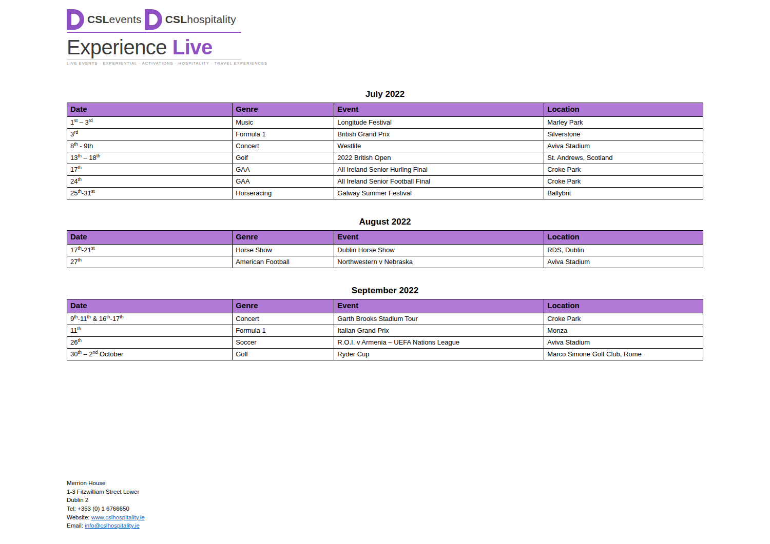CSL events
CSL hospitality
Experience Live
LIVE EVENTS · EXPERIENTIAL · ACTIVATIONS · HOSPITALITY · TRAVEL EXPERIENCES
July 2022
| Date | Genre | Event | Location |
| --- | --- | --- | --- |
| 1 st – 3 rd | Music | Longitude Festival | Marley Park |
| 3 rd | Formula 1 | British Grand Prix | Silverstone |
| 8 th - 9th | Concert | Westlife | Aviva Stadium |
| 13 th – 18 th | Golf | 2022 British Open | St. Andrews, Scotland |
| 17 th | GAA | All Ireland Senior Hurling Final | Croke Park |
| 24 th | GAA | All Ireland Senior Football Final | Croke Park |
| 25 th -31 st | Horseracing | Galway Summer Festival | Ballybrit |
August 2022
| Date | Genre | Event | Location |
| --- | --- | --- | --- |
| 17 th -21 st | Horse Show | Dublin Horse Show | RDS, Dublin |
| 27 th | American Football | Northwestern v Nebraska | Aviva Stadium |
September 2022
| Date | Genre | Event | Location |
| --- | --- | --- | --- |
| 9 th -11 th & 16 th -17 th | Concert | Garth Brooks Stadium Tour | Croke Park |
| 11 th | Formula 1 | Italian Grand Prix | Monza |
| 26 th | Soccer | R.O.I. v Armenia – UEFA Nations League | Aviva Stadium |
| 30 th – 2 nd October | Golf | Ryder Cup | Marco Simone Golf Club, Rome |
Merrion House
1-3 Fitzwilliam Street Lower
Dublin 2
Tel: +353 (0) 1 6766650
Website: www.cslhospitality.ie
Email: info@cslhospitality.ie